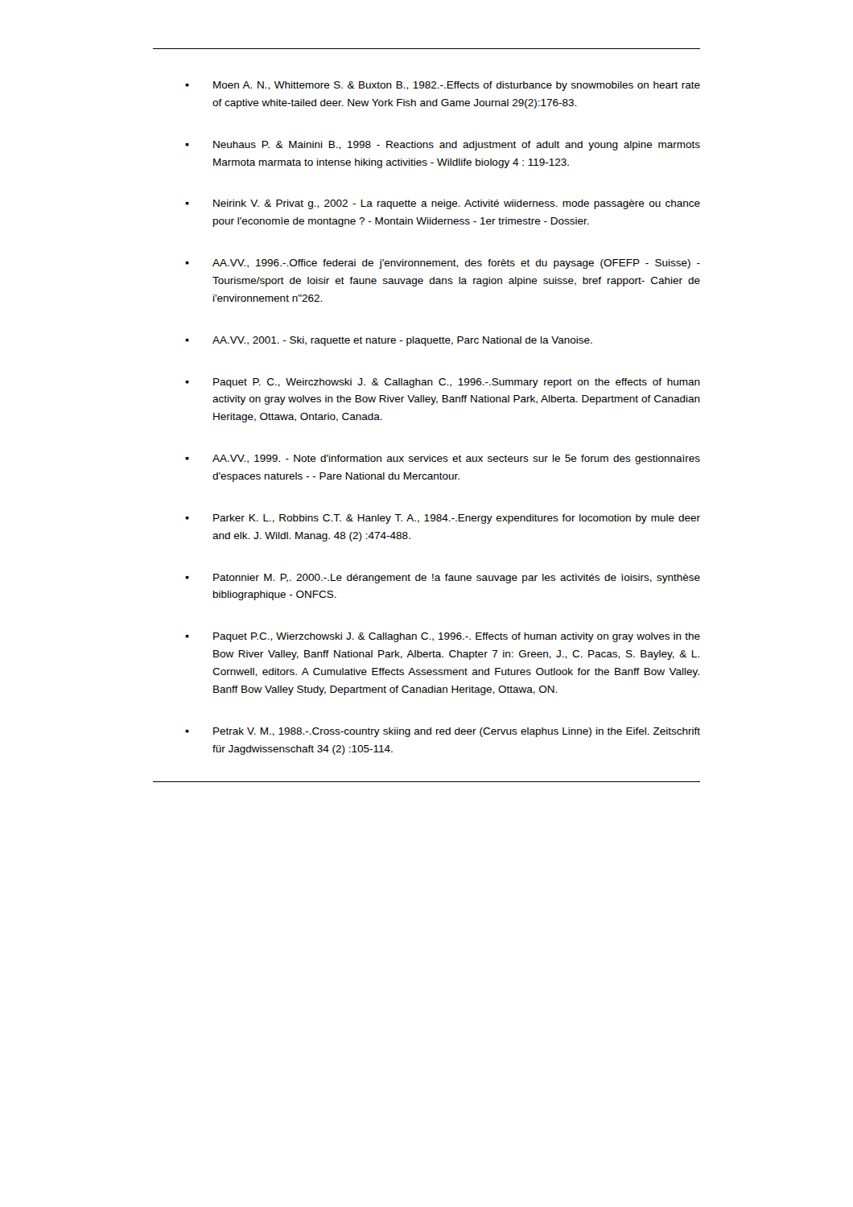Moen A. N., Whittemore S. & Buxton B., 1982.-.Effects of disturbance by snowmobiles on heart rate of captive white-tailed deer. New York Fish and Game Journal 29(2):176-83.
Neuhaus P. & Mainini B., 1998 - Reactions and adjustment of adult and young alpine marmots Marmota marmata to intense hiking activities - Wildlife biology 4 : 119-123.
Neirink V. & Privat g., 2002 - La raquette a neige. Activité wiiderness. mode passagère ou chance pour l'economìe de montagne ? - Montain Wiiderness - 1er trimestre - Dossier.
AA.VV., 1996.-.Office federai de j'environnement, des forèts et du paysage (OFEFP - Suisse) -Tourisme/sport de loisir et faune sauvage dans la ragion alpine suisse, bref rapport- Cahier de i'environnement n"262.
AA.VV., 2001. - Ski, raquette et nature - plaquette, Parc National de la Vanoise.
Paquet P. C., Weirczhowski J. & Callaghan C., 1996.-.Summary report on the effects of human activity on gray wolves in the Bow River Valley, Banff National Park, Alberta. Department of Canadian Heritage, Ottawa, Ontario, Canada.
AA.VV., 1999. - Note d'information aux services et aux secteurs sur le 5e forum des gestionnaìres d'espaces naturels - - Pare National du Mercantour.
Parker K. L., Robbins C.T. & Hanley T. A., 1984.-.Energy expenditures for locomotion by mule deer and elk. J. Wildl. Manag. 48 (2) :474-488.
Patonnier M. P,. 2000.-.Le dérangement de !a faune sauvage par les actìvités de ìoisirs, synthèse bibliographique - ONFCS.
Paquet P.C., Wierzchowski J. & Callaghan C., 1996.-. Effects of human activity on gray wolves in the Bow River Valley, Banff National Park, Alberta. Chapter 7 in: Green, J., C. Pacas, S. Bayley, & L. Cornwell, editors. A Cumulative Effects Assessment and Futures Outlook for the Banff Bow Valley. Banff Bow Valley Study, Department of Canadian Heritage, Ottawa, ON.
Petrak V. M., 1988.-.Cross-country skiing and red deer (Cervus elaphus Linne) in the Eifel. Zeitschrift für Jagdwissenschaft 34 (2) :105-114.